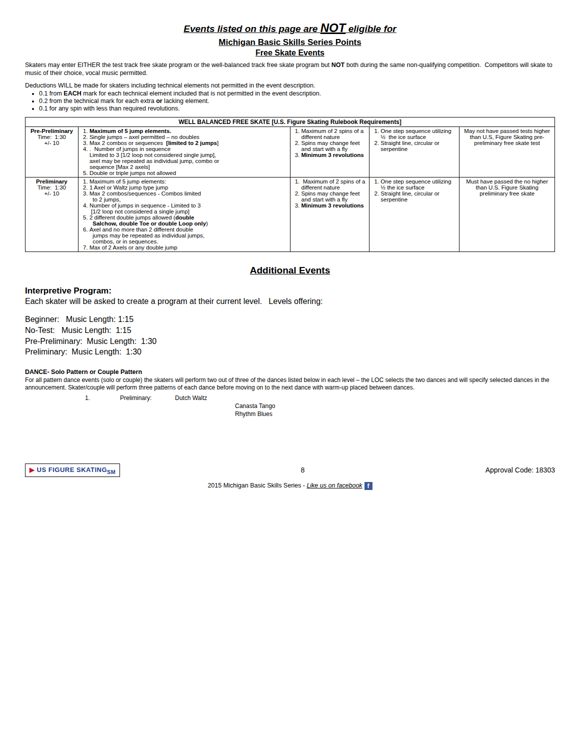Events listed on this page are NOT eligible for
Michigan Basic Skills Series Points
Free Skate Events
Skaters may enter EITHER the test track free skate program or the well-balanced track free skate program but NOT both during the same non-qualifying competition. Competitors will skate to music of their choice, vocal music permitted.
Deductions WILL be made for skaters including technical elements not permitted in the event description.
0.1 from EACH mark for each technical element included that is not permitted in the event description.
0.2 from the technical mark for each extra or lacking element.
0.1 for any spin with less than required revolutions.
| WELL BALANCED FREE SKATE [U.S. Figure Skating Rulebook Requirements] |
| --- |
| Pre-Preliminary Time: 1:30 +/- 10 | Maximum of 5 jump elements. Single jumps – axel permitted – no doubles Max 2 combos or sequences [limited to 2 jumps ] . Number of jumps in sequence Limited to 3 [1/2 loop not considered single jump], axel may be repeated as individual jump, combo or sequence [Max 2 axels] Double or triple jumps not allowed | Maximum of 2 spins of a different nature Spins may change feet and start with a fly Minimum 3 revolutions | One step sequence utilizing ½ the ice surface Straight line, circular or serpentine | May not have passed tests higher than U.S, Figure Skating pre-preliminary free skate test |
| Preliminary Time: 1:30 +/- 10 | Maximum of 5 jump elements: 1 Axel or Waltz jump type jump Max 2 combos/sequences - Combos limited to 2 jumps, Number of jumps in sequence - Limited to 3 [1/2 loop not considered a single jump] 2 different double jumps allowed ( double Salchow, double Toe or double Loop only ) Axel and no more than 2 different double jumps may be repeated as individual jumps, combos, or in sequences. Max of 2 Axels or any double jump | Maximum of 2 spins of a different nature Spins may change feet and start with a fly Minimum 3 revolutions | One step sequence utilizing ½ the ice surface Straight line, circular or serpentine | Must have passed the no higher than U.S. Figure Skating preliminary free skate |
Additional Events
Interpretive Program:
Each skater will be asked to create a program at their current level. Levels offering:
Beginner: Music Length: 1:15
No-Test: Music Length: 1:15
Pre-Preliminary: Music Length: 1:30
Preliminary: Music Length: 1:30
DANCE- Solo Pattern or Couple Pattern
For all pattern dance events (solo or couple) the skaters will perform two out of three of the dances listed below in each level – the LOC selects the two dances and will specify selected dances in the announcement. Skater/couple will perform three patterns of each dance before moving on to the next dance with warm-up placed between dances.
1. Preliminary: Dutch Waltz
Canasta Tango
Rhythm Blues
▶ US FIGURE SKATINGSM
8
Approval Code: 18303
2015 Michigan Basic Skills Series - Like us on facebook f